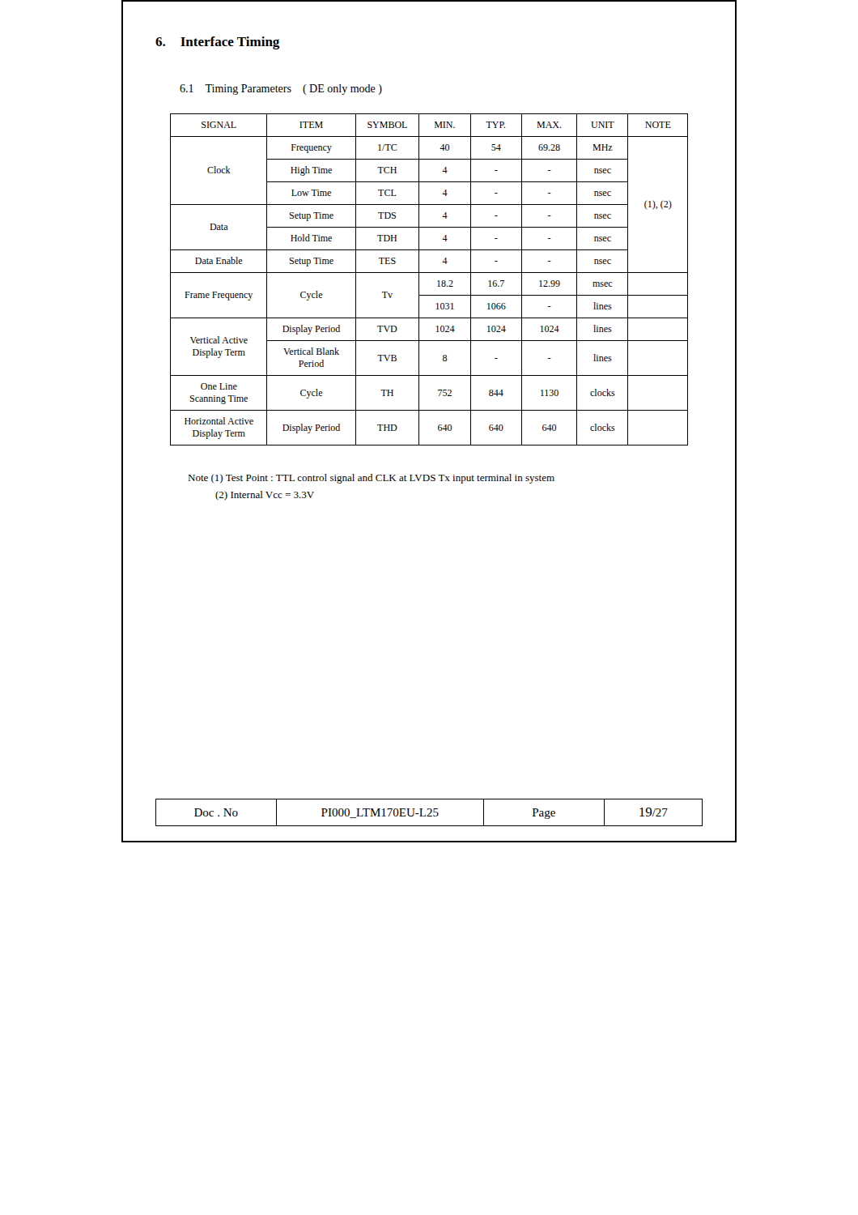6. Interface Timing
6.1 Timing Parameters ( DE only mode )
| SIGNAL | ITEM | SYMBOL | MIN. | TYP. | MAX. | UNIT | NOTE |
| --- | --- | --- | --- | --- | --- | --- | --- |
| Clock | Frequency | 1/TC | 40 | 54 | 69.28 | MHz | (1), (2) |
| High Time | TCH | 4 | - | - | nsec |
| Low Time | TCL | 4 | - | - | nsec |
| Data | Setup Time | TDS | 4 | - | - | nsec |
| Hold Time | TDH | 4 | - | - | nsec |
| Data Enable | Setup Time | TES | 4 | - | - | nsec |
| Frame Frequency | Cycle | Tv | 18.2 | 16.7 | 12.99 | msec | |
| 1031 | 1066 | - | lines | |
| Vertical Active Display Term | Display Period | TVD | 1024 | 1024 | 1024 | lines | |
| Vertical Blank Period | TVB | 8 | - | - | lines | |
| One Line Scanning Time | Cycle | TH | 752 | 844 | 1130 | clocks | |
| Horizontal Active Display Term | Display Period | THD | 640 | 640 | 640 | clocks | |
Note (1) Test Point : TTL control signal and CLK at LVDS Tx input terminal in system
(2) Internal Vcc = 3.3V
| Doc . No | PI000_LTM170EU-L25 | Page | 19 /27 |